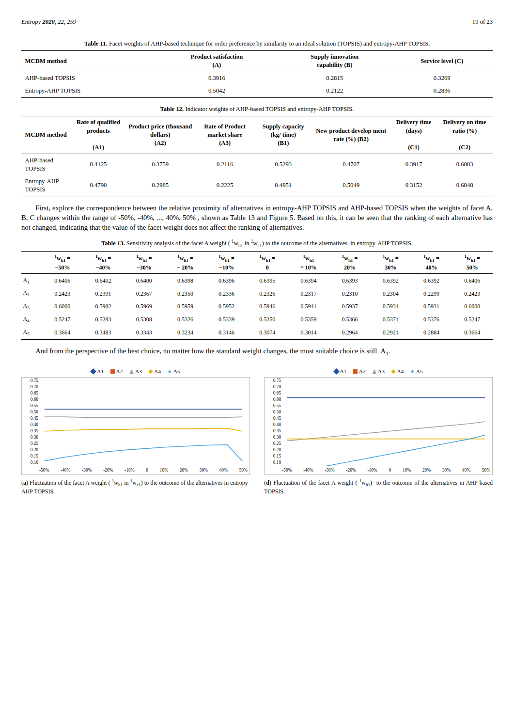Entropy 2020, 22, 259
19 of 23
Table 11. Facet weights of AHP-based technique for order preference by similarity to an ideal solution (TOPSIS) and entropy-AHP TOPSIS.
| MCDM method | Product satisfaction (A) | Supply innovation capability (B) | Service level (C) |
| --- | --- | --- | --- |
| AHP-based TOPSIS | 0.3916 | 0.2815 | 0.3269 |
| Entropy-AHP TOPSIS | 0.5042 | 0.2122 | 0.2836 |
Table 12. Indicator weights of AHP-based TOPSIS and entropy-AHP TOPSIS.
| MCDM method | Rate of qualified products (A1) | Product price (thousand dollars) (A2) | Rate of Product market share (A3) | Supply capacity (kg/ time) (B1) | New product develop ment rate (%) (B2) | Delivery time (days) (C1) | Delivery on time ratio (%) (C2) |
| --- | --- | --- | --- | --- | --- | --- | --- |
| AHP-based TOPSIS | 0.4125 | 0.3759 | 0.2116 | 0.5293 | 0.4707 | 0.3917 | 0.6083 |
| Entropy-AHP TOPSIS | 0.4790 | 0.2985 | 0.2225 | 0.4951 | 0.5049 | 0.3152 | 0.6848 |
First, explore the correspondence between the relative proximity of alternatives in entropy-AHP TOPSIS and AHP-based TOPSIS when the weights of facet A, B, C changes within the range of -50%, -40%, ..., 40%, 50% , shown as Table 13 and Figure 5. Based on this, it can be seen that the ranking of each alternative has not changed, indicating that the value of the facet weight does not affect the ranking of alternatives.
Table 13. Sensitivity analysis of the facet A weight ( 1wh1 in 1wc1) to the outcome of the alternatives. in entropy-AHP TOPSIS.
| | 1 w h1 = −50% | 1 w h1 = −40% | 1 w h1 = −30% | 1 w h1 = − 20% | 1 w h1 = −10% | 1 w h1 = 0 | 1 w h1 = 10% | 1 w h1 = 20% | 1 w h1 = 30% | 1 w h1 = 40% | 1 w h1 = 50% |
| --- | --- | --- | --- | --- | --- | --- | --- | --- | --- | --- | --- |
| A 1 | 0.6406 | 0.6402 | 0.6400 | 0.6398 | 0.6396 | 0.6395 | 0.6394 | 0.6393 | 0.6392 | 0.6392 | 0.6406 |
| A 2 | 0.2423 | 0.2391 | 0.2367 | 0.2350 | 0.2336 | 0.2326 | 0.2317 | 0.2310 | 0.2304 | 0.2299 | 0.2423 |
| A 3 | 0.6000 | 0.5982 | 0.5969 | 0.5959 | 0.5952 | 0.5946 | 0.5941 | 0.5937 | 0.5934 | 0.5931 | 0.6000 |
| A 4 | 0.5247 | 0.5283 | 0.5308 | 0.5326 | 0.5339 | 0.5350 | 0.5359 | 0.5366 | 0.5371 | 0.5376 | 0.5247 |
| A 5 | 0.3664 | 0.3483 | 0.3343 | 0.3234 | 0.3146 | 0.3074 | 0.3014 | 0.2964 | 0.2921 | 0.2884 | 0.3664 |
And from the perspective of the best choice, no matter how the standard weight changes, the most suitable choice is still A1.
A1 A2 A3 A4 A5
0.75
0.70
0.65
0.60
0.55
0.50
0.45
0.40
0.35
0.30
0.25
0.20
0.15
0.10
-50%-40%-30%-20%-10% 010% 20% 30% 40% 50%
(a) Fluctuation of the facet A weight ( 1wh1 in 1wc1) to the outcome of the alternatives in entropy-AHP TOPSIS.
A1 A2 A3 A4 A5
0.75
0.70
0.65
0.60
0.55
0.50
0.45
0.40
0.35
0.30
0.25
0.20
0.15
0.10
-50%-40%-30%-20%-10% 010% 20% 30% 40% 50%
(d) Fluctuation of the facet A weight ( 1wh1) to the outcome of the alternatives in AHP-based TOPSIS.